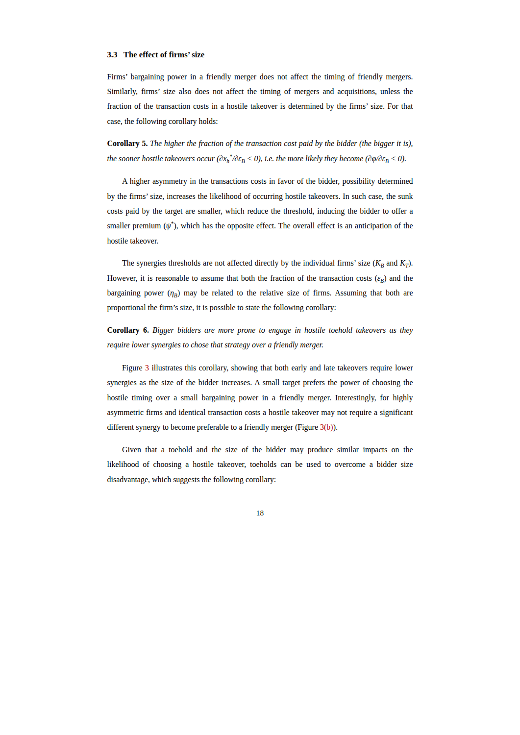3.3 The effect of firms’ size
Firms’ bargaining power in a friendly merger does not affect the timing of friendly mergers. Similarly, firms’ size also does not affect the timing of mergers and acquisitions, unless the fraction of the transaction costs in a hostile takeover is determined by the firms’ size. For that case, the following corollary holds:
Corollary 5. The higher the fraction of the transaction cost paid by the bidder (the bigger it is), the sooner hostile takeovers occur (∂xh*/∂εB < 0), i.e. the more likely they become (∂φ/∂εB < 0).
A higher asymmetry in the transactions costs in favor of the bidder, possibility determined by the firms’ size, increases the likelihood of occurring hostile takeovers. In such case, the sunk costs paid by the target are smaller, which reduce the threshold, inducing the bidder to offer a smaller premium (ψ*), which has the opposite effect. The overall effect is an anticipation of the hostile takeover.
The synergies thresholds are not affected directly by the individual firms’ size (KB and KT). However, it is reasonable to assume that both the fraction of the transaction costs (εB) and the bargaining power (ηB) may be related to the relative size of firms. Assuming that both are proportional the firm’s size, it is possible to state the following corollary:
Corollary 6. Bigger bidders are more prone to engage in hostile toehold takeovers as they require lower synergies to chose that strategy over a friendly merger.
Figure 3 illustrates this corollary, showing that both early and late takeovers require lower synergies as the size of the bidder increases. A small target prefers the power of choosing the hostile timing over a small bargaining power in a friendly merger. Interestingly, for highly asymmetric firms and identical transaction costs a hostile takeover may not require a significant different synergy to become preferable to a friendly merger (Figure 3(b)).
Given that a toehold and the size of the bidder may produce similar impacts on the likelihood of choosing a hostile takeover, toeholds can be used to overcome a bidder size disadvantage, which suggests the following corollary:
18